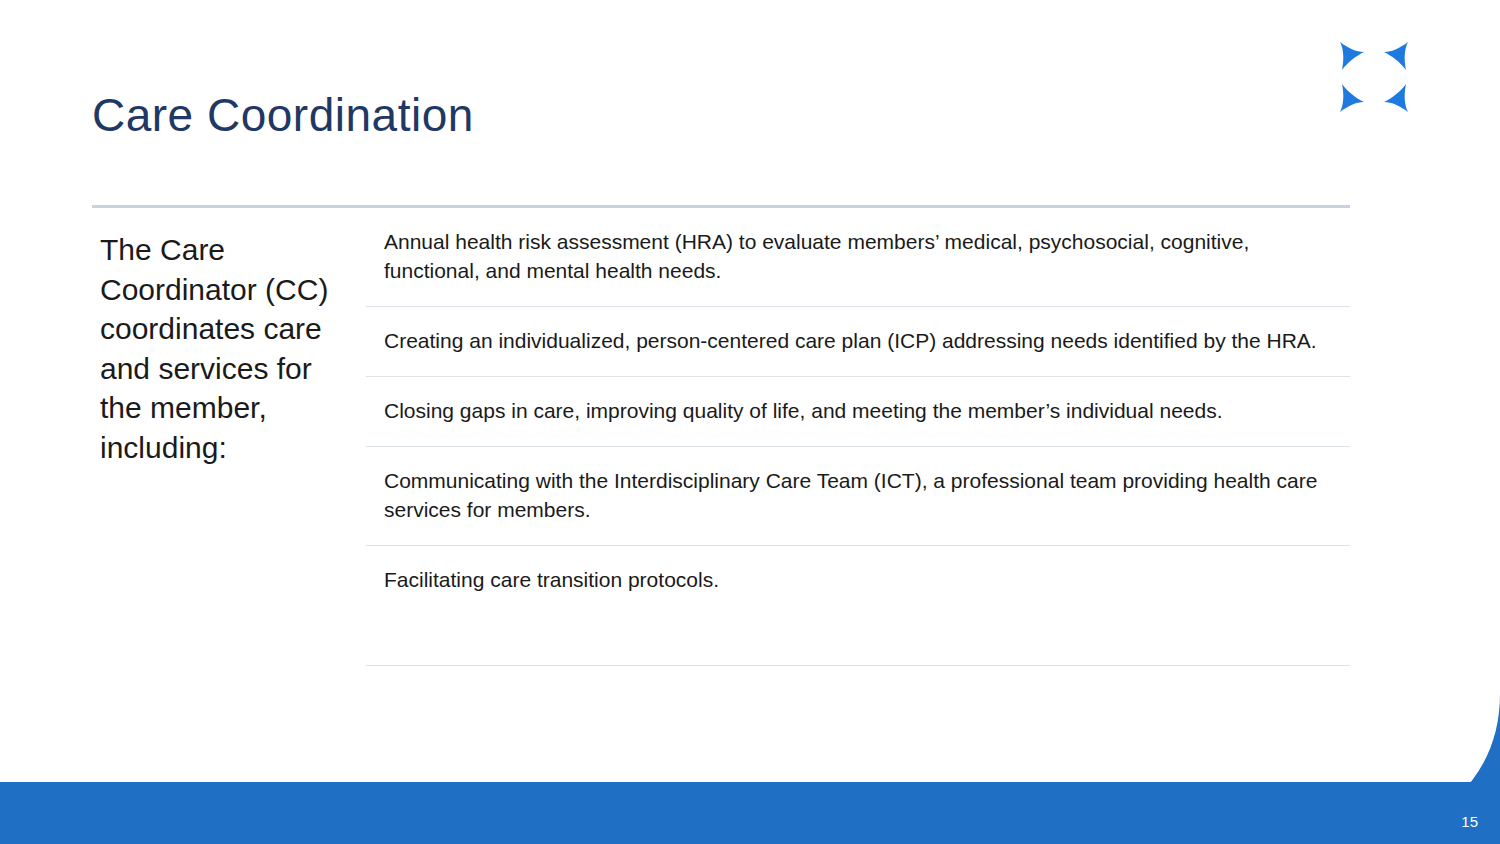Care Coordination
| The Care Coordinator (CC) coordinates care and services for the member, including: | Annual health risk assessment (HRA) to evaluate members’ medical, psychosocial, cognitive, functional, and mental health needs. |
| Creating an individualized, person-centered care plan (ICP) addressing needs identified by the HRA. |
| Closing gaps in care, improving quality of life, and meeting the member’s individual needs. |
| Communicating with the Interdisciplinary Care Team (ICT), a professional team providing health care services for members. |
| Facilitating care transition protocols. |
15